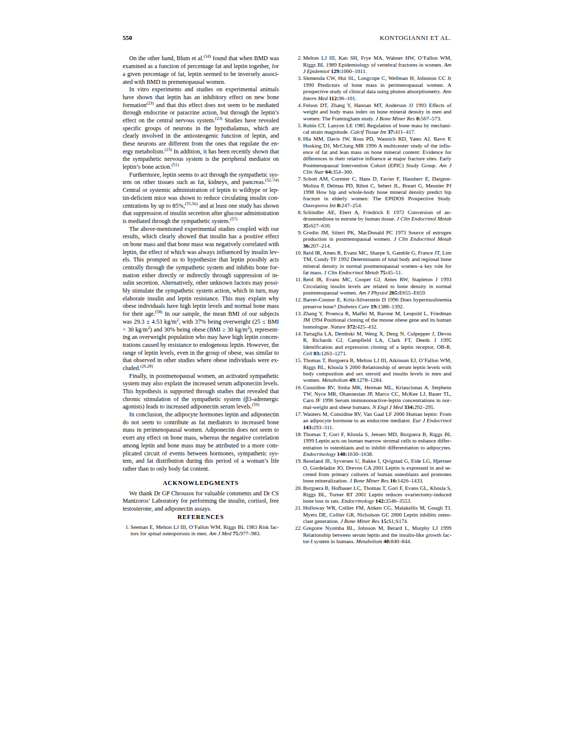550 KONTOGIANNI ET AL.
On the other hand, Blum et al.(34) found that when BMD was examined as a function of percentage fat and leptin together, for a given percentage of fat, leptin seemed to be inversely associated with BMD in premenopausal women.
In vitro experiments and studies on experimental animals have shown that leptin has an inhibitory effect on new bone formation(23) and that this effect does not seem to be mediated through endocrine or paracrine action, but through the leptin’s effect on the central nervous system.(23) Studies have revealed specific groups of neurons in the hypothalamus, which are clearly involved in the antiosteogenic function of leptin, and these neurons are different from the ones that regulate the energy metabolism.(23) In addition, it has been recently shown that the sympathetic nervous system is the peripheral mediator on leptin’s bone action.(51)
Furthermore, leptin seems to act through the sympathetic system on other tissues such as fat, kidneys, and pancreas.(52–54) Central or systemic administration of leptin to wildtype or leptin-deficient mice was shown to reduce circulating insulin concentrations by up to 85%,(55,56) and at least one study has shown that suppression of insulin secretion after glucose administration is mediated through the sympathetic system.(57)
The above-mentioned experimental studies coupled with our results, which clearly showed that insulin has a positive effect on bone mass and that bone mass was negatively correlated with leptin, the effect of which was always influenced by insulin levels. This prompted us to hypothesize that leptin possibly acts centrally through the sympathetic system and inhibits bone formation either directly or indirectly through suppression of insulin secretion. Alternatively, other unknown factors may possibly stimulate the sympathetic system action, which in turn, may elaborate insulin and leptin resistance. This may explain why obese individuals have high leptin levels and normal bone mass for their age.(58) In our sample, the mean BMI of our subjects was 29.3 ± 4.53 kg/m2, with 37% being overweight (25 ≤ BMI < 30 kg/m2) and 30% being obese (BMI ≥ 30 kg/m2), representing an overweight population who may have high leptin concentrations caused by resistance to endogenous leptin. However, the range of leptin levels, even in the group of obese, was similar to that observed in other studies where obese individuals were excluded.(26,28)
Finally, in postmenopausal women, an activated sympathetic system may also explain the increased serum adiponectin levels. This hypothesis is supported through studies that revealed that chronic stimulation of the sympathetic system (β3-adrenergic agonists) leads to increased adiponectin serum levels.(59)
In conclusion, the adipocyte hormones leptin and adiponectin do not seem to contribute as fat mediators to increased bone mass in perimenopausal women. Adiponectin does not seem to exert any effect on bone mass, whereas the negative correlation among leptin and bone mass may be attributed to a more complicated circuit of events between hormones, sympathetic system, and fat distribution during this period of a woman’s life rather than to only body fat content.
ACKNOWLEDGMENTS
We thank Dr GP Chrousos for valuable comments and Dr CS Mantzoros’ Laboratory for performing the insulin, cortisol, free testosterone, and adiponectin assays.
REFERENCES
Seeman E, Melton LJ III, O’Fallon WM, Riggs BL 1983 Risk factors for spinal osteoporosis in men. Am J Med 75: 977–983.
Melton LJ III, Kan SH, Frye MA, Wahner HW, O’Fallon WM, Riggs BL 1989 Epidemiology of vertebral fractures in women. Am J Epidemiol 129: 1000–1011.
Slemenda CW, Hui SL, Longcope C, Wellman H, Johnston CC Jr 1990 Predictors of bone mass in perimenopausal women. A prospective study of clinical data using photon absorptiometry. Ann Intern Med 112: 96–101.
Felson DT, Zhang Y, Hannan MT, Anderson JJ 1993 Effects of weight and body mass index on bone mineral density in men and women: The Framingham study. J Bone Miner Res 8: 567–573.
Rubin CT, Lanyon LE 1985 Regulation of bone mass by mechanical strain magnitude. Calcif Tissue Int 37: 411–417.
Hla MM, Davis JW, Ross PD, Wasnich RD, Yates AJ, Ravn P, Hosking DJ, McClung MR 1996 A multicenter study of the influence of fat and lean mass on bone mineral content: Evidence for differences in their relative influence at major fracture sites. Early Postmenopausal Intervention Cohort (EPIC) Study Group. Am J Clin Nutr 64: 354–360.
Schott AM, Cormier C, Hans D, Favier F, Hausherr E, Dargent-Molina P, Delmas PD, Ribot C, Sebert JL, Breart G, Meunier PJ 1998 How hip and whole-body bone mineral density predict hip fracture in elderly women: The EPIDOS Prospective Study. Osteoporos Int 8: 247–254.
Schindler AE, Ebert A, Friedrich E 1972 Conversion of androstenedione to estrone by human tissue. J Clin Endocrinol Metab 35: 627–630.
Grodin JM, Siiteri PK, MacDonald PC 1973 Source of estrogen production in postmenopausal women. J Clin Endocrinol Metab 36: 207–214.
Reid IR, Ames R, Evans MC, Sharpe S, Gamble G, France JT, Lim TM, Cundy TF 1992 Determinants of total body and regional bone mineral density in normal postmenopausal women–a key role for fat mass. J Clin Endocrinol Metab 75: 45–51.
Reid IR, Evans MC, Cooper GJ, Ames RW, Stapleton J 1993 Circulating insulin levels are related to bone density in normal postmenopausal women. Am J Physiol 265: E655–E659.
Barret-Connor E, Kritz-Silverstein D 1996 Does hyperinsulinemia preserve bone? Diabetes Care 19: 1388–1392.
Zhang Y, Proenca R, Maffei M, Barone M, Leopold L, Friedman JM 1994 Positional cloning of the mouse obese gene and its human homologue. Nature 372: 425–432.
Tartaglia LA, Dembski M, Weng X, Deng N, Culpepper J, Devos R, Richards GJ, Campfield LA, Clark FT, Deeds J 1995 Identification and expression cloning of a leptin receptor, OB-R. Cell 83: 1263–1271.
Thomas T, Burguera B, Melton LJ III, Atkinson EJ, O’Fallon WM, Riggs BL, Khosla S 2000 Relationship of serum leptin levels with body composition and sex steroid and insulin levels in men and women. Metabolism 49: 1278–1284.
Considine RV, Sinha MK, Heiman ML, Kriauciunas A, Stephens TW, Nyce MR, Ohannesian JP, Marco CC, McKee LJ, Bauer TL, Caro JF 1996 Serum immunoreactive-leptin concentrations in normal-weight and obese humans. N Engl J Med 334: 292–295.
Wauters M, Considine RV, Van Gaal LF 2000 Human leptin: From an adipocyte hormone to an endocrine mediator. Eur J Endocrinol 143: 293–311.
Thomas T, Gori F, Khosla S, Jensen MD, Burguera B, Riggs BL 1999 Leptin acts on human marrow stromal cells to enhance differentiation to osteoblasts and to inhibit differentiation to adipocytes. Endocrinology 140: 1630–1638.
Reseland JE, Syversen U, Bakke I, Qvigstad G, Eide LG, Hjertner O, Gordeladze JO, Drevon CA 2001 Leptin is expressed in and secreted from primary cultures of human osteoblasts and promotes bone mineralization. J Bone Miner Res 16: 1426–1433.
Burguera B, Hofbauer LC, Thomas T, Gori F, Evans GL, Khosla S, Riggs BL, Turner RT 2001 Leptin reduces ovariectomy-induced bone loss in rats. Endocrinology 142: 3546–3553.
Holloway WR, Collier FM, Aitken CG, Malakellis M, Gough TJ, Myers DE, Collier GR, Nicholson GC 2000 Leptin inhibits osteoclast generation. J Bone Miner Res 15: S1;S174.
Gregoire Nyomba BL, Johnson M, Berard L, Murphy LJ 1999 Relationship between serum leptin and the insulin-like growth factor-I system in humans. Metabolism 48: 840–844.